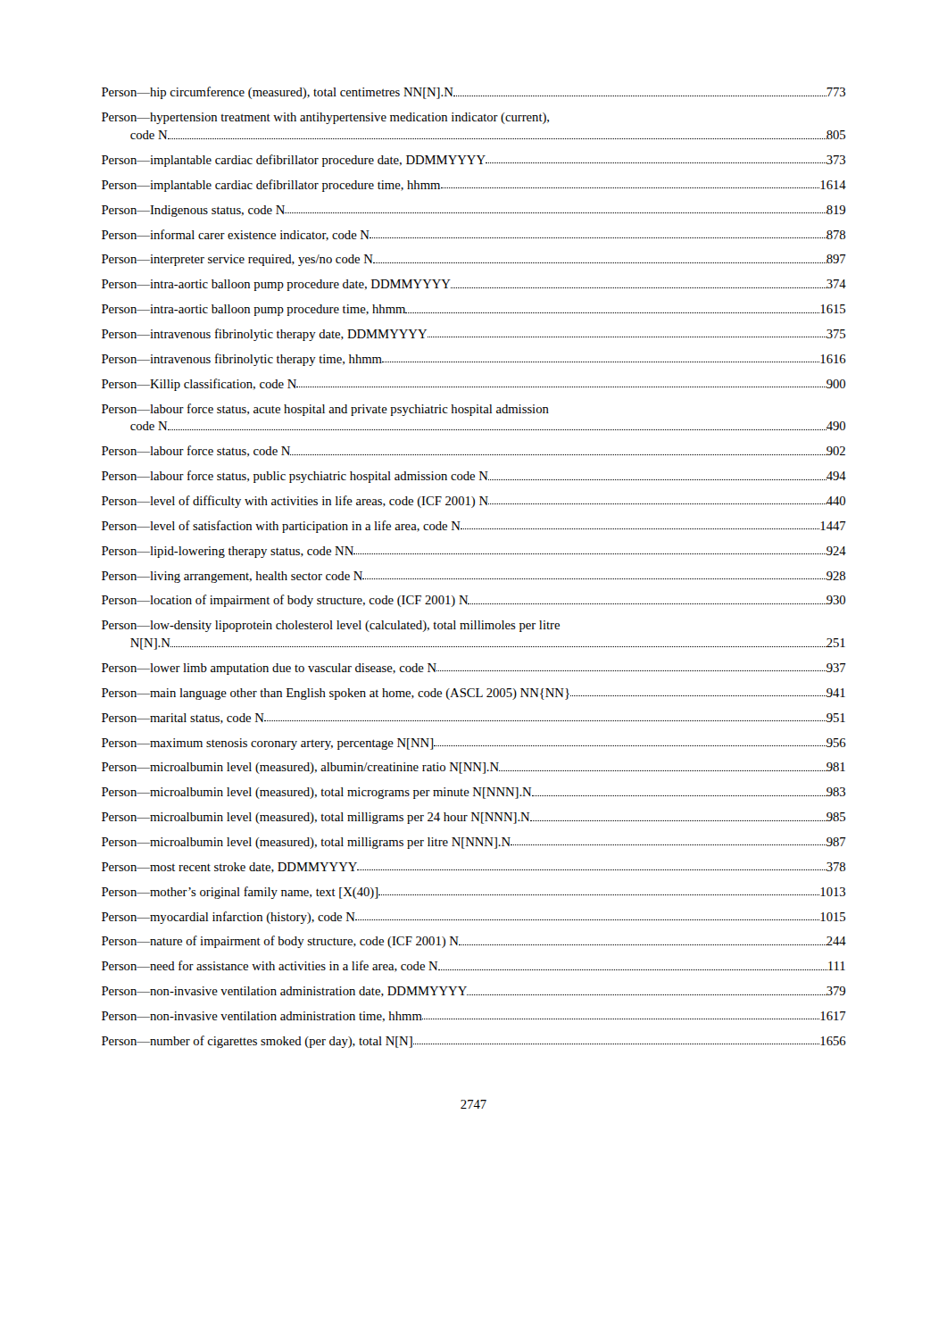Person—hip circumference (measured), total centimetres NN[N].N 773
Person—hypertension treatment with antihypertensive medication indicator (current), code N 805
Person—implantable cardiac defibrillator procedure date, DDMMYYYY 373
Person—implantable cardiac defibrillator procedure time, hhmm 1614
Person—Indigenous status, code N 819
Person—informal carer existence indicator, code N 878
Person—interpreter service required, yes/no code N 897
Person—intra-aortic balloon pump procedure date, DDMMYYYY 374
Person—intra-aortic balloon pump procedure time, hhmm 1615
Person—intravenous fibrinolytic therapy date, DDMMYYYY 375
Person—intravenous fibrinolytic therapy time, hhmm 1616
Person—Killip classification, code N 900
Person—labour force status, acute hospital and private psychiatric hospital admission code N 490
Person—labour force status, code N 902
Person—labour force status, public psychiatric hospital admission code N 494
Person—level of difficulty with activities in life areas, code (ICF 2001) N 440
Person—level of satisfaction with participation in a life area, code N 1447
Person—lipid-lowering therapy status, code NN 924
Person—living arrangement, health sector code N 928
Person—location of impairment of body structure, code (ICF 2001) N 930
Person—low-density lipoprotein cholesterol level (calculated), total millimoles per litre N[N].N 251
Person—lower limb amputation due to vascular disease, code N 937
Person—main language other than English spoken at home, code (ASCL 2005) NN{NN} 941
Person—marital status, code N 951
Person—maximum stenosis coronary artery, percentage N[NN] 956
Person—microalbumin level (measured), albumin/creatinine ratio N[NN].N 981
Person—microalbumin level (measured), total micrograms per minute N[NNN].N 983
Person—microalbumin level (measured), total milligrams per 24 hour N[NNN].N 985
Person—microalbumin level (measured), total milligrams per litre N[NNN].N 987
Person—most recent stroke date, DDMMYYYY 378
Person—mother’s original family name, text [X(40)] 1013
Person—myocardial infarction (history), code N 1015
Person—nature of impairment of body structure, code (ICF 2001) N 244
Person—need for assistance with activities in a life area, code N 111
Person—non-invasive ventilation administration date, DDMMYYYY 379
Person—non-invasive ventilation administration time, hhmm 1617
Person—number of cigarettes smoked (per day), total N[N] 1656
2747